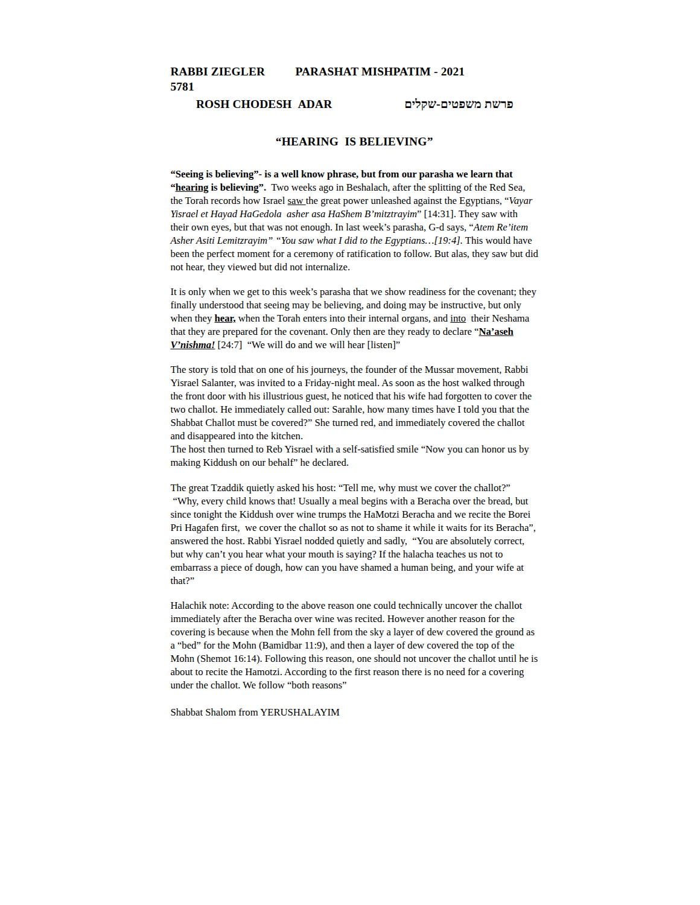RABBI ZIEGLER PARASHAT MISHPATIM - 2021
5781
ROSH CHODESH ADAR פרשת משפטים-שקלים
“HEARING IS BELIEVING”
“Seeing is believing”- is a well know phrase, but from our parasha we learn that “hearing is believing”. Two weeks ago in Beshalach, after the splitting of the Red Sea, the Torah records how Israel saw the great power unleashed against the Egyptians, “Vayar Yisrael et Hayad HaGedola asher asa HaShem B’mitztrayim” [14:31]. They saw with their own eyes, but that was not enough. In last week’s parasha, G-d says, “Atem Re’item Asher Asiti Lemitzrayim” “You saw what I did to the Egyptians…[19:4]. This would have been the perfect moment for a ceremony of ratification to follow. But alas, they saw but did not hear, they viewed but did not internalize.
It is only when we get to this week’s parasha that we show readiness for the covenant; they finally understood that seeing may be believing, and doing may be instructive, but only when they hear, when the Torah enters into their internal organs, and into their Neshama that they are prepared for the covenant. Only then are they ready to declare “Na’aseh V’nishma! [24:7] “We will do and we will hear [listen]”
The story is told that on one of his journeys, the founder of the Mussar movement, Rabbi Yisrael Salanter, was invited to a Friday-night meal. As soon as the host walked through the front door with his illustrious guest, he noticed that his wife had forgotten to cover the two challot. He immediately called out: Sarahle, how many times have I told you that the Shabbat Challot must be covered?” She turned red, and immediately covered the challot and disappeared into the kitchen.
The host then turned to Reb Yisrael with a self-satisfied smile “Now you can honor us by making Kiddush on our behalf” he declared.
The great Tzaddik quietly asked his host: “Tell me, why must we cover the challot?”
“Why, every child knows that! Usually a meal begins with a Beracha over the bread, but since tonight the Kiddush over wine trumps the HaMotzi Beracha and we recite the Borei Pri Hagafen first, we cover the challot so as not to shame it while it waits for its Beracha”, answered the host. Rabbi Yisrael nodded quietly and sadly, “You are absolutely correct, but why can’t you hear what your mouth is saying? If the halacha teaches us not to embarrass a piece of dough, how can you have shamed a human being, and your wife at that?”
Halachik note: According to the above reason one could technically uncover the challot immediately after the Beracha over wine was recited. However another reason for the covering is because when the Mohn fell from the sky a layer of dew covered the ground as a “bed” for the Mohn (Bamidbar 11:9), and then a layer of dew covered the top of the Mohn (Shemot 16:14). Following this reason, one should not uncover the challot until he is about to recite the Hamotzi. According to the first reason there is no need for a covering under the challot. We follow “both reasons”
Shabbat Shalom from YERUSHALAYIM